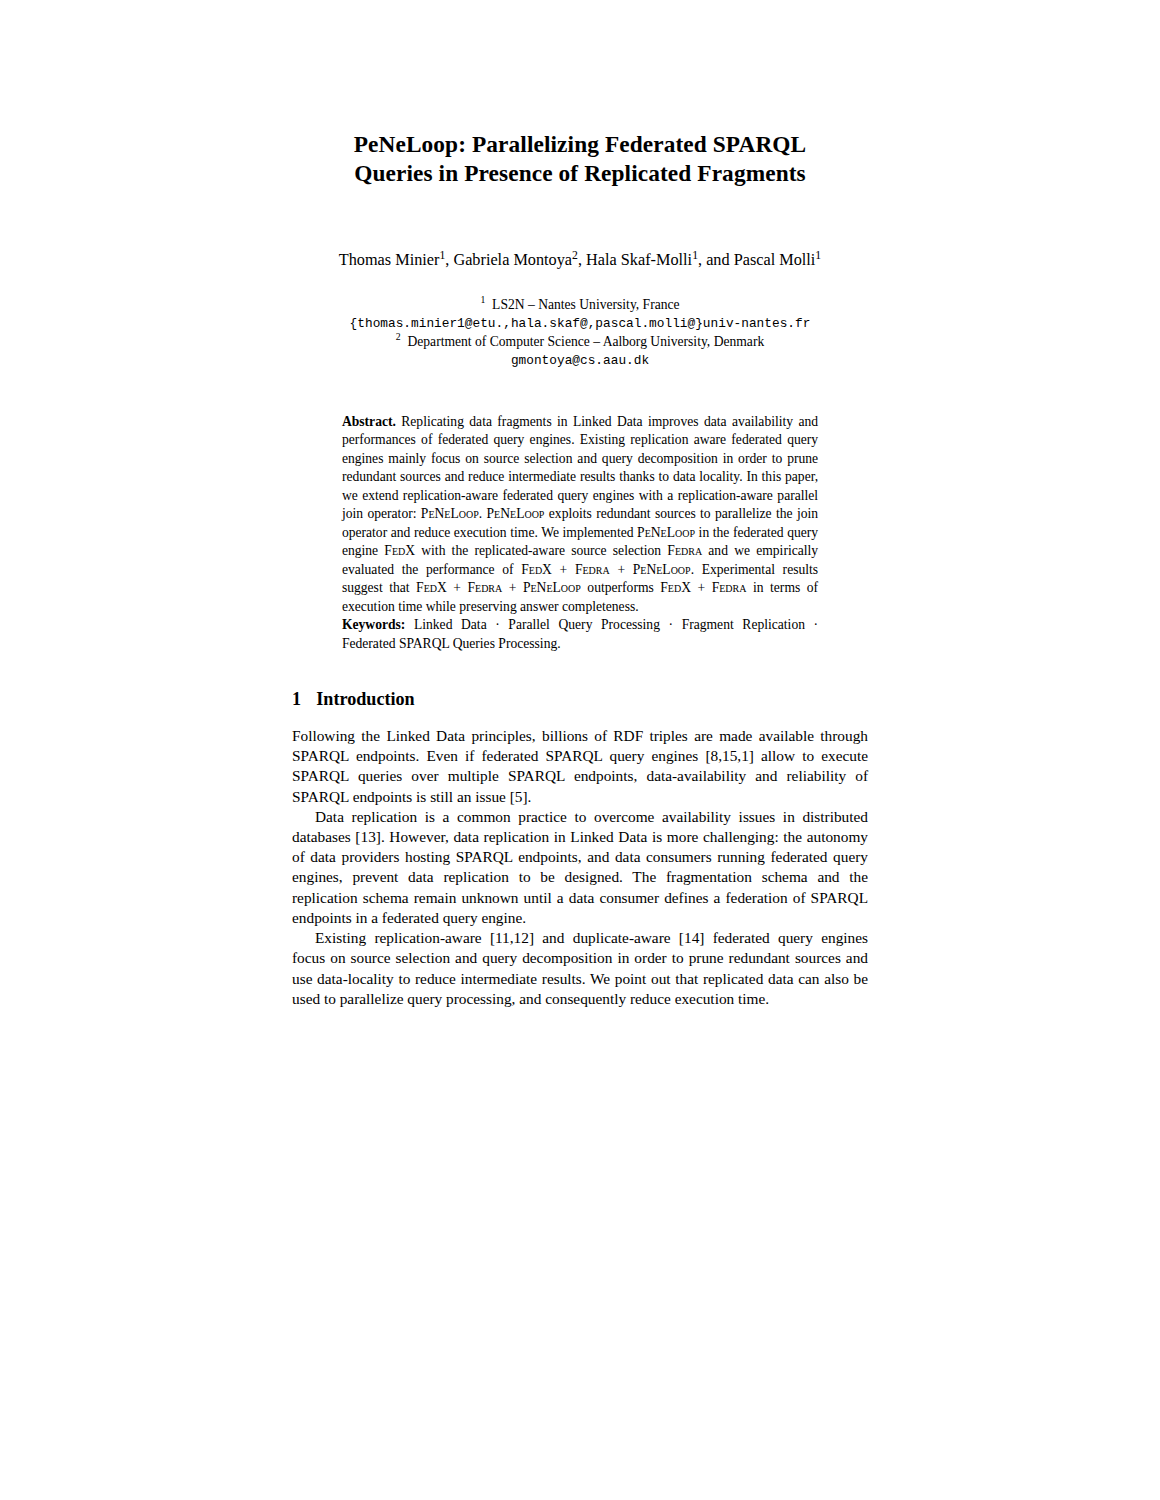PeNeLoop: Parallelizing Federated SPARQL
Queries in Presence of Replicated Fragments
Thomas Minier1, Gabriela Montoya2, Hala Skaf-Molli1, and Pascal Molli1
1 LS2N – Nantes University, France
{thomas.minier1@etu.,hala.skaf@,pascal.molli@}univ-nantes.fr
2 Department of Computer Science – Aalborg University, Denmark
gmontoya@cs.aau.dk
Abstract. Replicating data fragments in Linked Data improves data availability and performances of federated query engines. Existing replication aware federated query engines mainly focus on source selection and query decomposition in order to prune redundant sources and reduce intermediate results thanks to data locality. In this paper, we extend replication-aware federated query engines with a replication-aware parallel join operator: PeNeLoop. PeNeLoop exploits redundant sources to parallelize the join operator and reduce execution time. We implemented PeNeLoop in the federated query engine FedX with the replicated-aware source selection Fedra and we empirically evaluated the performance of FedX + Fedra + PeNeLoop. Experimental results suggest that FedX + Fedra + PeNeLoop outperforms FedX + Fedra in terms of execution time while preserving answer completeness.
Keywords: Linked Data · Parallel Query Processing · Fragment Replication · Federated SPARQL Queries Processing.
1 Introduction
Following the Linked Data principles, billions of RDF triples are made available through SPARQL endpoints. Even if federated SPARQL query engines [8,15,1] allow to execute SPARQL queries over multiple SPARQL endpoints, data-availability and reliability of SPARQL endpoints is still an issue [5].
Data replication is a common practice to overcome availability issues in distributed databases [13]. However, data replication in Linked Data is more challenging: the autonomy of data providers hosting SPARQL endpoints, and data consumers running federated query engines, prevent data replication to be designed. The fragmentation schema and the replication schema remain unknown until a data consumer defines a federation of SPARQL endpoints in a federated query engine.
Existing replication-aware [11,12] and duplicate-aware [14] federated query engines focus on source selection and query decomposition in order to prune redundant sources and use data-locality to reduce intermediate results. We point out that replicated data can also be used to parallelize query processing, and consequently reduce execution time.